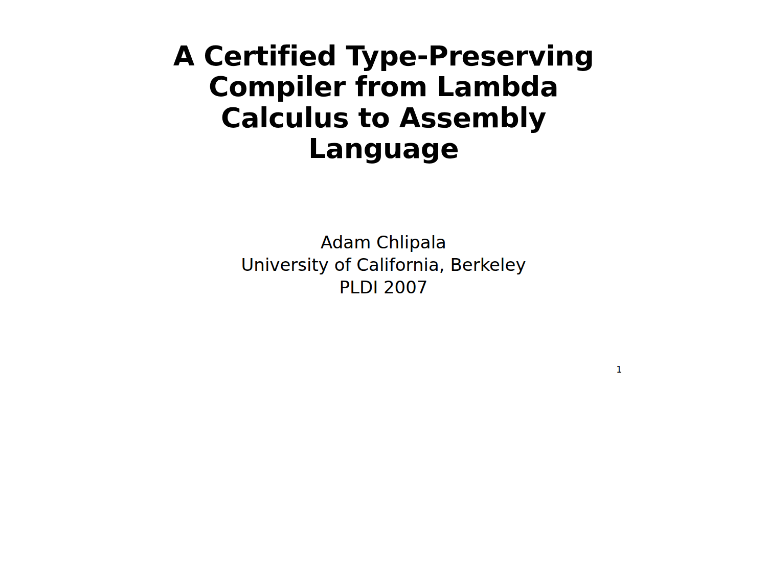A Certified Type-Preserving Compiler from Lambda Calculus to Assembly Language
Adam Chlipala
University of California, Berkeley
PLDI 2007
1